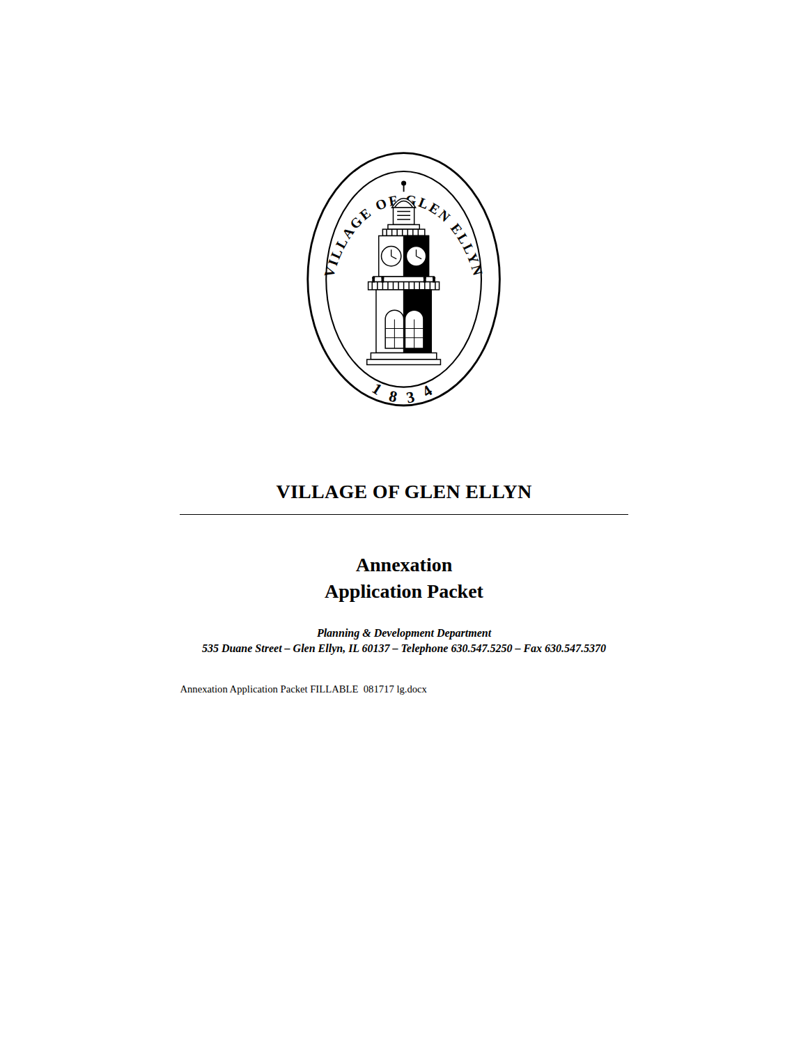VILLAGE OF GLEN ELLYN 1 8 3 4
VILLAGE OF GLEN ELLYN
Annexation
Application Packet
Planning & Development Department
535 Duane Street – Glen Ellyn, IL 60137 – Telephone 630.547.5250 – Fax 630.547.5370
Annexation Application Packet FILLABLE 081717 lg.docx